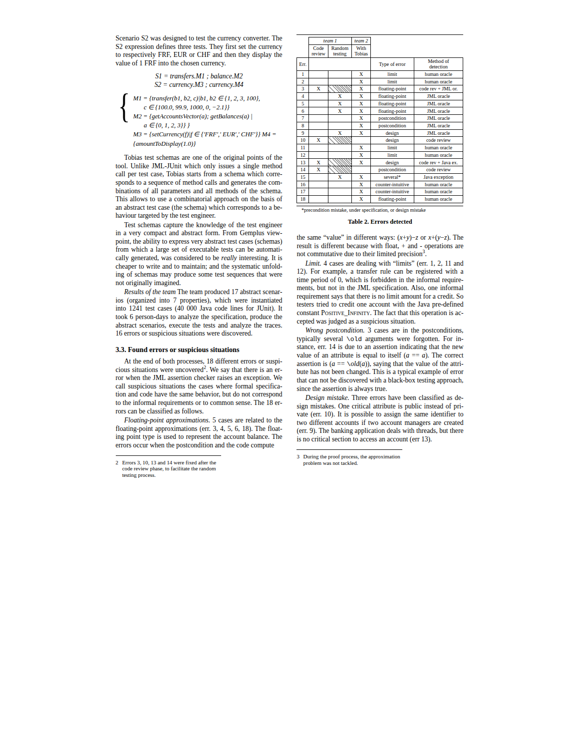Scenario S2 was designed to test the currency converter. The S2 expression defines three tests. They first set the currency to respectively FRF, EUR or CHF and then they display the value of 1 FRF into the chosen currency.
S1 = transfers.M1 ; balance.M2
S2 = currency.M3 ; currency.M4
{
M1 = {transfer(b1, b2, c)|b1, b2 ∈ {1, 2, 3, 100}, c ∈ {100.0, 99.9, 1000, 0, −2.1}} M2 = {getAccountsVector(a); getBalances(a) | a ∈ {0, 1, 2, 3}} } M3 = {setCurrency(f)|f ∈ {′FRF′,′ EUR′,′ CHF′}} M4 = {amountToDisplay(1.0)}
Tobias test schemas are one of the original points of the tool. Unlike JML-JUnit which only issues a single method call per test case, Tobias starts from a schema which corresponds to a sequence of method calls and generates the combinations of all parameters and all methods of the schema. This allows to use a combinatorial approach on the basis of an abstract test case (the schema) which corresponds to a behaviour targeted by the test engineer.
Test schemas capture the knowledge of the test engineer in a very compact and abstract form. From Gemplus viewpoint, the ability to express very abstract test cases (schemas) from which a large set of executable tests can be automatically generated, was considered to be really interesting. It is cheaper to write and to maintain; and the systematic unfolding of schemas may produce some test sequences that were not originally imagined.
Results of the team The team produced 17 abstract scenarios (organized into 7 properties), which were instantiated into 1241 test cases (40 000 Java code lines for JUnit). It took 6 person-days to analyze the specification, produce the abstract scenarios, execute the tests and analyze the traces. 16 errors or suspicious situations were discovered.
3.3. Found errors or suspicious situations
At the end of both processes, 18 different errors or suspicious situations were uncovered2. We say that there is an error when the JML assertion checker raises an exception. We call suspicious situations the cases where formal specification and code have the same behavior, but do not correspond to the informal requirements or to common sense. The 18 errors can be classified as follows.
Floating-point approximations. 5 cases are related to the floating-point approximations (err. 3, 4, 5, 6, 18). The floating point type is used to represent the account balance. The errors occur when the postcondition and the code compute
2 Errors 3, 10, 13 and 14 were fixed after the code review phase, to facilitate the random testing process.
| | team 1 | team 2 | | |
| --- | --- | --- | --- | --- |
| Code review | Random testing | With Tobias |
| Err. | | | | Type of error | Method of detection |
| 1 | | | X | limit | human oracle |
| 2 | | | X | limit | human oracle |
| 3 | X | | X | floating-point | code rev + JML or. |
| 4 | | X | X | floating-point | JML oracle |
| 5 | | X | X | floating-point | JML oracle |
| 6 | | X | X | floating-point | JML oracle |
| 7 | | | X | postcondition | JML oracle |
| 8 | | | X | postcondition | JML oracle |
| 9 | | X | X | design | JML oracle |
| 10 | X | | | design | code review |
| 11 | | | X | limit | human oracle |
| 12 | | | X | limit | human oracle |
| 13 | X | | X | design | code rev + Java ex. |
| 14 | X | | | postcondition | code review |
| 15 | | X | X | several* | Java exception |
| 16 | | | X | counter-intuitive | human oracle |
| 17 | | | X | counter-intuitive | human oracle |
| 18 | | | X | floating-point | human oracle |
*precondition mistake, under specification, or design mistake
Table 2. Errors detected
the same “value” in different ways: (x+y)−z or x+(y−z). The result is different because with float, + and - operations are not commutative due to their limited precision3.
Limit. 4 cases are dealing with “limits” (err. 1, 2, 11 and 12). For example, a transfer rule can be registered with a time period of 0, which is forbidden in the informal requirements, but not in the JML specification. Also, one informal requirement says that there is no limit amount for a credit. So testers tried to credit one account with the Java pre-defined constant Positive_Infinity. The fact that this operation is accepted was judged as a suspicious situation.
Wrong postcondition. 3 cases are in the postconditions, typically several \old arguments were forgotten. For instance, err. 14 is due to an assertion indicating that the new value of an attribute is equal to itself (a == a). The correct assertion is (a == \old(a)), saying that the value of the attribute has not been changed. This is a typical example of error that can not be discovered with a black-box testing approach, since the assertion is always true.
Design mistake. Three errors have been classified as design mistakes. One critical attribute is public instead of private (err. 10). It is possible to assign the same identifier to two different accounts if two account managers are created (err. 9). The banking application deals with threads, but there is no critical section to access an account (err 13).
3 During the proof process, the approximation problem was not tackled.